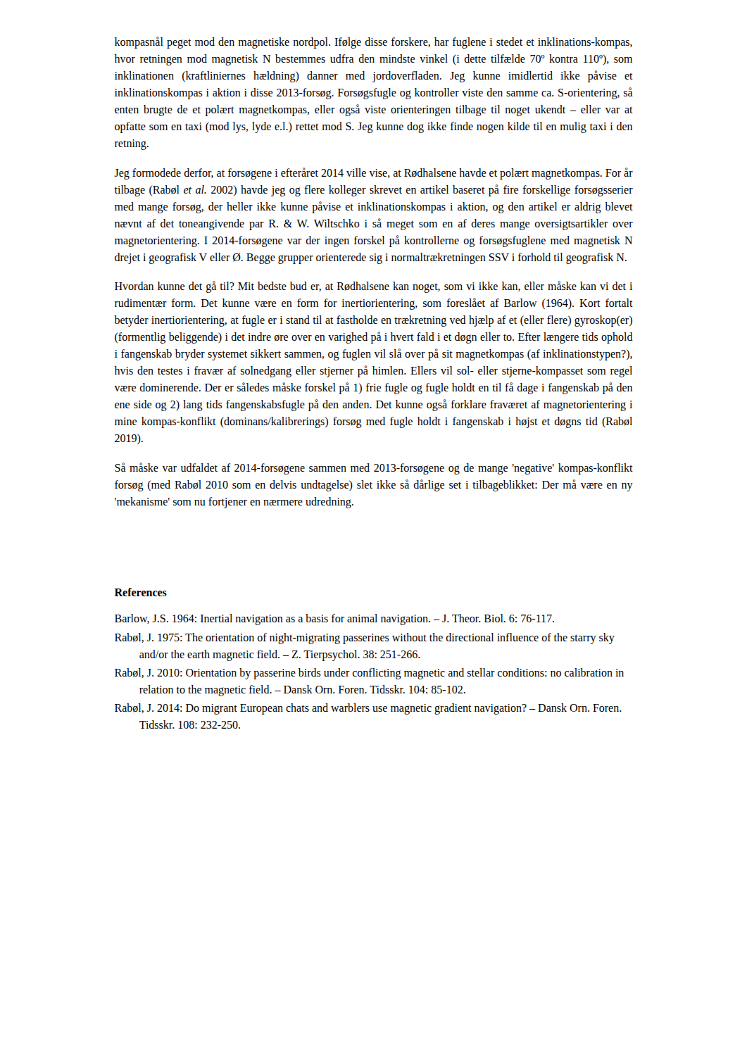kompasnål peget mod den magnetiske nordpol. Ifølge disse forskere, har fuglene i stedet et inklinations-kompas, hvor retningen mod magnetisk N bestemmes udfra den mindste vinkel (i dette tilfælde 70º kontra 110º), som inklinationen (kraftliniernes hældning) danner med jordoverfladen. Jeg kunne imidlertid ikke påvise et inklinationskompas i aktion i disse 2013-forsøg. Forsøgsfugle og kontroller viste den samme ca. S-orientering, så enten brugte de et polært magnetkompas, eller også viste orienteringen tilbage til noget ukendt – eller var at opfatte som en taxi (mod lys, lyde e.l.) rettet mod S. Jeg kunne dog ikke finde nogen kilde til en mulig taxi i den retning.
Jeg formodede derfor, at forsøgene i efteråret 2014 ville vise, at Rødhalsene havde et polært magnetkompas. For år tilbage (Rabøl et al. 2002) havde jeg og flere kolleger skrevet en artikel baseret på fire forskellige forsøgsserier med mange forsøg, der heller ikke kunne påvise et inklinationskompas i aktion, og den artikel er aldrig blevet nævnt af det toneangivende par R. & W. Wiltschko i så meget som en af deres mange oversigtsartikler over magnetorientering. I 2014-forsøgene var der ingen forskel på kontrollerne og forsøgsfuglene med magnetisk N drejet i geografisk V eller Ø. Begge grupper orienterede sig i normaltrækretningen SSV i forhold til geografisk N.
Hvordan kunne det gå til? Mit bedste bud er, at Rødhalsene kan noget, som vi ikke kan, eller måske kan vi det i rudimentær form. Det kunne være en form for inertiorientering, som foreslået af Barlow (1964). Kort fortalt betyder inertiorientering, at fugle er i stand til at fastholde en trækretning ved hjælp af et (eller flere) gyroskop(er) (formentlig beliggende) i det indre øre over en varighed på i hvert fald i et døgn eller to. Efter længere tids ophold i fangenskab bryder systemet sikkert sammen, og fuglen vil slå over på sit magnetkompas (af inklinationstypen?), hvis den testes i fravær af solnedgang eller stjerner på himlen. Ellers vil sol- eller stjerne-kompasset som regel være dominerende. Der er således måske forskel på 1) frie fugle og fugle holdt en til få dage i fangenskab på den ene side og 2) lang tids fangenskabsfugle på den anden. Det kunne også forklare fraværet af magnetorientering i mine kompas-konflikt (dominans/kalibrerings) forsøg med fugle holdt i fangenskab i højst et døgns tid (Rabøl 2019).
Så måske var udfaldet af 2014-forsøgene sammen med 2013-forsøgene og de mange 'negative' kompas-konflikt forsøg (med Rabøl 2010 som en delvis undtagelse) slet ikke så dårlige set i tilbageblikket: Der må være en ny 'mekanisme' som nu fortjener en nærmere udredning.
References
Barlow, J.S. 1964: Inertial navigation as a basis for animal navigation. – J. Theor. Biol. 6: 76-117.
Rabøl, J. 1975: The orientation of night-migrating passerines without the directional influence of the starry sky and/or the earth magnetic field. – Z. Tierpsychol. 38: 251-266.
Rabøl, J. 2010: Orientation by passerine birds under conflicting magnetic and stellar conditions: no calibration in relation to the magnetic field. – Dansk Orn. Foren. Tidsskr. 104: 85-102.
Rabøl, J. 2014: Do migrant European chats and warblers use magnetic gradient navigation? – Dansk Orn. Foren. Tidsskr. 108: 232-250.